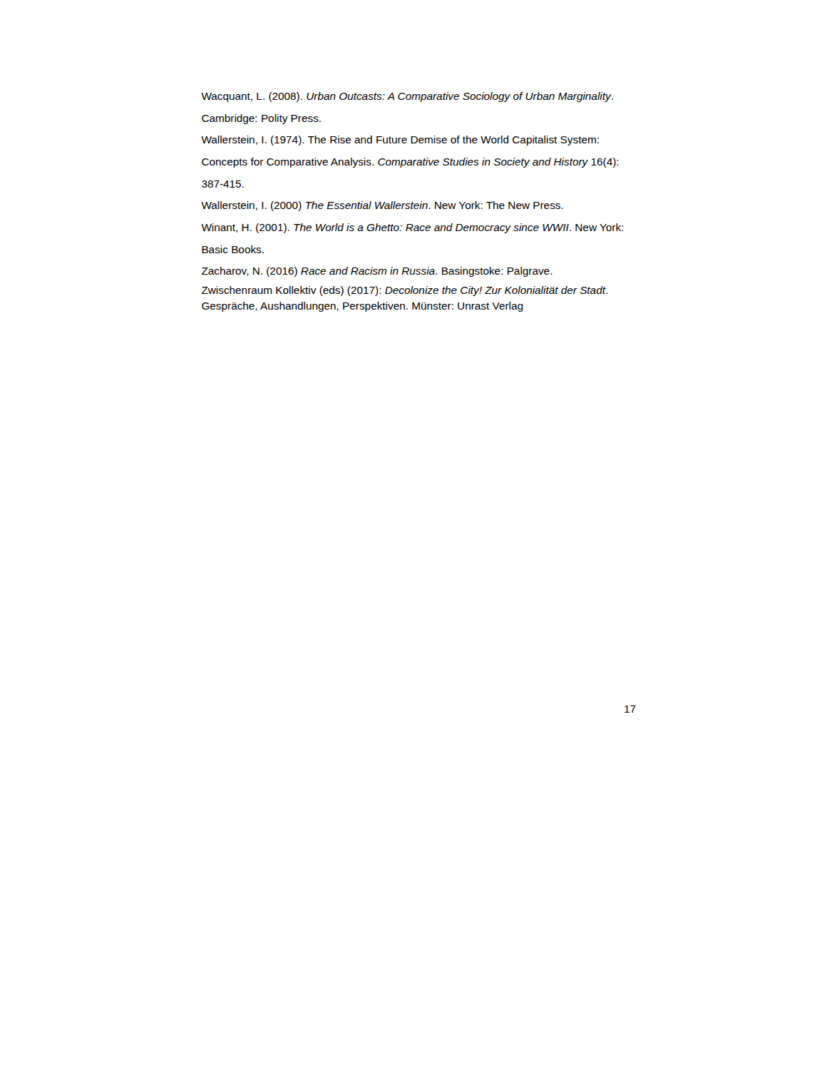Wacquant, L. (2008). Urban Outcasts: A Comparative Sociology of Urban Marginality. Cambridge: Polity Press.
Wallerstein, I. (1974). The Rise and Future Demise of the World Capitalist System: Concepts for Comparative Analysis. Comparative Studies in Society and History 16(4): 387-415.
Wallerstein, I. (2000) The Essential Wallerstein. New York: The New Press.
Winant, H. (2001). The World is a Ghetto: Race and Democracy since WWII. New York: Basic Books.
Zacharov, N. (2016) Race and Racism in Russia. Basingstoke: Palgrave.
Zwischenraum Kollektiv (eds) (2017): Decolonize the City! Zur Kolonialität der Stadt. Gespräche, Aushandlungen, Perspektiven. Münster: Unrast Verlag
17